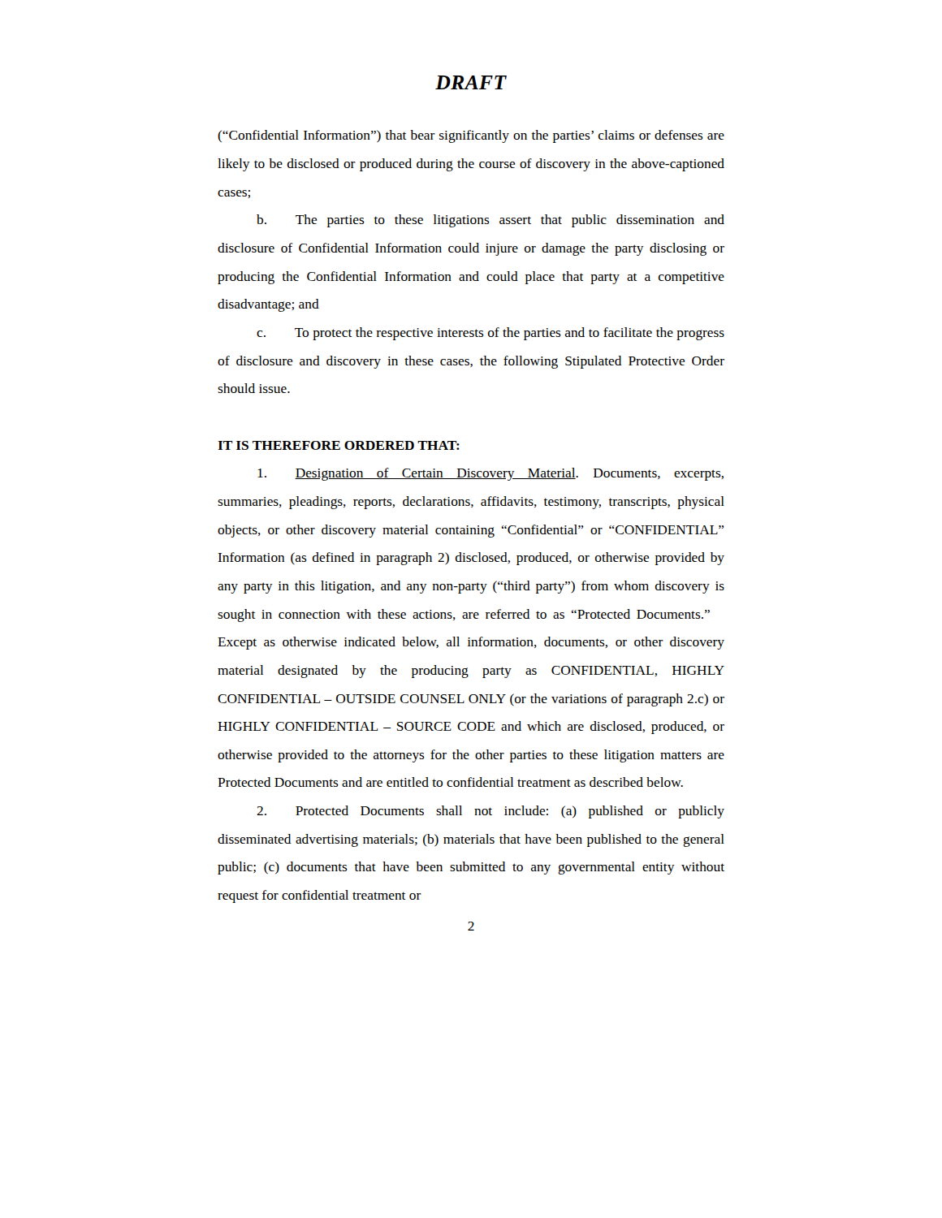DRAFT
(“Confidential Information”) that bear significantly on the parties’ claims or defenses are likely to be disclosed or produced during the course of discovery in the above-captioned cases;
b.  The parties to these litigations assert that public dissemination and disclosure of Confidential Information could injure or damage the party disclosing or producing the Confidential Information and could place that party at a competitive disadvantage; and
c.  To protect the respective interests of the parties and to facilitate the progress of disclosure and discovery in these cases, the following Stipulated Protective Order should issue.
IT IS THEREFORE ORDERED THAT:
1.  Designation of Certain Discovery Material. Documents, excerpts, summaries, pleadings, reports, declarations, affidavits, testimony, transcripts, physical objects, or other discovery material containing “Confidential” or “CONFIDENTIAL” Information (as defined in paragraph 2) disclosed, produced, or otherwise provided by any party in this litigation, and any non-party (“third party”) from whom discovery is sought in connection with these actions, are referred to as “Protected Documents.” Except as otherwise indicated below, all information, documents, or other discovery material designated by the producing party as CONFIDENTIAL, HIGHLY CONFIDENTIAL – OUTSIDE COUNSEL ONLY (or the variations of paragraph 2.c) or HIGHLY CONFIDENTIAL – SOURCE CODE and which are disclosed, produced, or otherwise provided to the attorneys for the other parties to these litigation matters are Protected Documents and are entitled to confidential treatment as described below.
2.  Protected Documents shall not include: (a) published or publicly disseminated advertising materials; (b) materials that have been published to the general public; (c) documents that have been submitted to any governmental entity without request for confidential treatment or
2